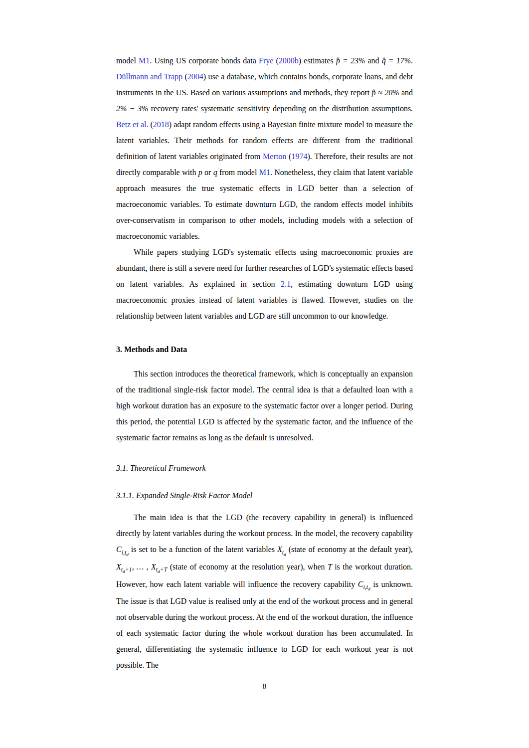model M1. Using US corporate bonds data Frye (2000b) estimates p̂ = 23% and q̂ = 17%. Düllmann and Trapp (2004) use a database, which contains bonds, corporate loans, and debt instruments in the US. Based on various assumptions and methods, they report p̂ ≈ 20% and 2% − 3% recovery rates' systematic sensitivity depending on the distribution assumptions. Betz et al. (2018) adapt random effects using a Bayesian finite mixture model to measure the latent variables. Their methods for random effects are different from the traditional definition of latent variables originated from Merton (1974). Therefore, their results are not directly comparable with p or q from model M1. Nonetheless, they claim that latent variable approach measures the true systematic effects in LGD better than a selection of macroeconomic variables. To estimate downturn LGD, the random effects model inhibits over-conservatism in comparison to other models, including models with a selection of macroeconomic variables.
While papers studying LGD's systematic effects using macroeconomic proxies are abundant, there is still a severe need for further researches of LGD's systematic effects based on latent variables. As explained in section 2.1, estimating downturn LGD using macroeconomic proxies instead of latent variables is flawed. However, studies on the relationship between latent variables and LGD are still uncommon to our knowledge.
3. Methods and Data
This section introduces the theoretical framework, which is conceptually an expansion of the traditional single-risk factor model. The central idea is that a defaulted loan with a high workout duration has an exposure to the systematic factor over a longer period. During this period, the potential LGD is affected by the systematic factor, and the influence of the systematic factor remains as long as the default is unresolved.
3.1. Theoretical Framework
3.1.1. Expanded Single-Risk Factor Model
The main idea is that the LGD (the recovery capability in general) is influenced directly by latent variables during the workout process. In the model, the recovery capability Ci,td is set to be a function of the latent variables Xtd (state of economy at the default year), Xtd+1, … , Xtd+T (state of economy at the resolution year), when T is the workout duration. However, how each latent variable will influence the recovery capability Ci,td is unknown. The issue is that LGD value is realised only at the end of the workout process and in general not observable during the workout process. At the end of the workout duration, the influence of each systematic factor during the whole workout duration has been accumulated. In general, differentiating the systematic influence to LGD for each workout year is not possible. The
8